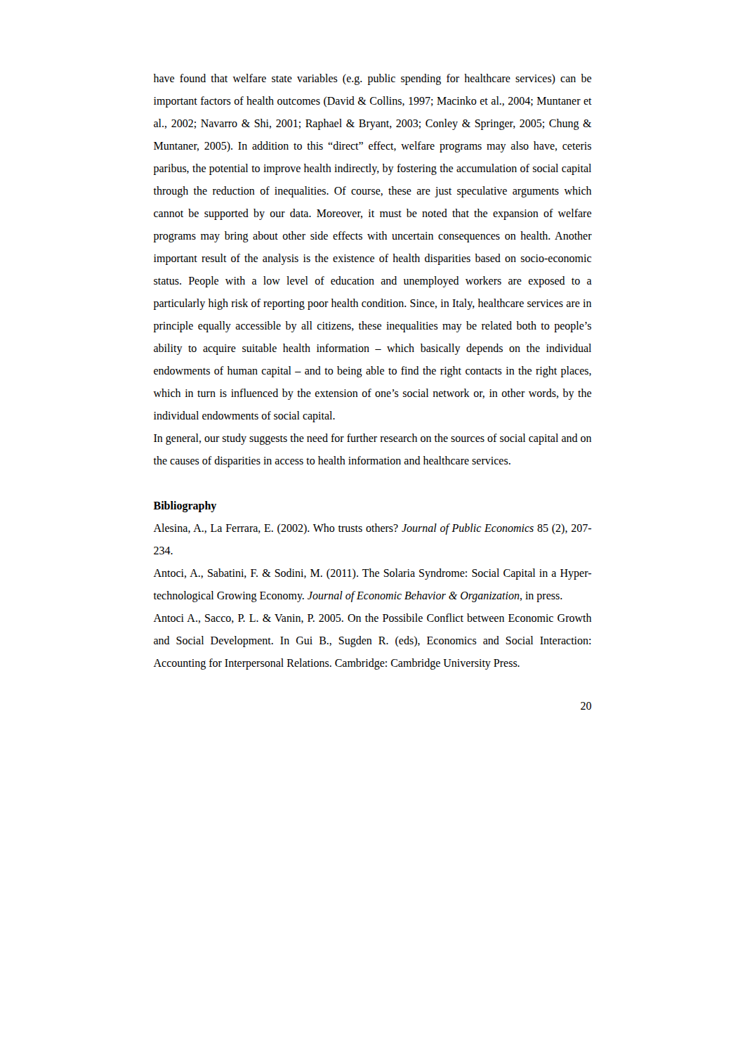have found that welfare state variables (e.g. public spending for healthcare services) can be important factors of health outcomes (David & Collins, 1997; Macinko et al., 2004; Muntaner et al., 2002; Navarro & Shi, 2001; Raphael & Bryant, 2003; Conley & Springer, 2005; Chung & Muntaner, 2005). In addition to this “direct” effect, welfare programs may also have, ceteris paribus, the potential to improve health indirectly, by fostering the accumulation of social capital through the reduction of inequalities. Of course, these are just speculative arguments which cannot be supported by our data. Moreover, it must be noted that the expansion of welfare programs may bring about other side effects with uncertain consequences on health. Another important result of the analysis is the existence of health disparities based on socio-economic status. People with a low level of education and unemployed workers are exposed to a particularly high risk of reporting poor health condition. Since, in Italy, healthcare services are in principle equally accessible by all citizens, these inequalities may be related both to people’s ability to acquire suitable health information – which basically depends on the individual endowments of human capital – and to being able to find the right contacts in the right places, which in turn is influenced by the extension of one’s social network or, in other words, by the individual endowments of social capital.
In general, our study suggests the need for further research on the sources of social capital and on the causes of disparities in access to health information and healthcare services.
Bibliography
Alesina, A., La Ferrara, E. (2002). Who trusts others? Journal of Public Economics 85 (2), 207-234.
Antoci, A., Sabatini, F. & Sodini, M. (2011). The Solaria Syndrome: Social Capital in a Hyper-technological Growing Economy. Journal of Economic Behavior & Organization, in press.
Antoci A., Sacco, P. L. & Vanin, P. 2005. On the Possibile Conflict between Economic Growth and Social Development. In Gui B., Sugden R. (eds), Economics and Social Interaction: Accounting for Interpersonal Relations. Cambridge: Cambridge University Press.
20